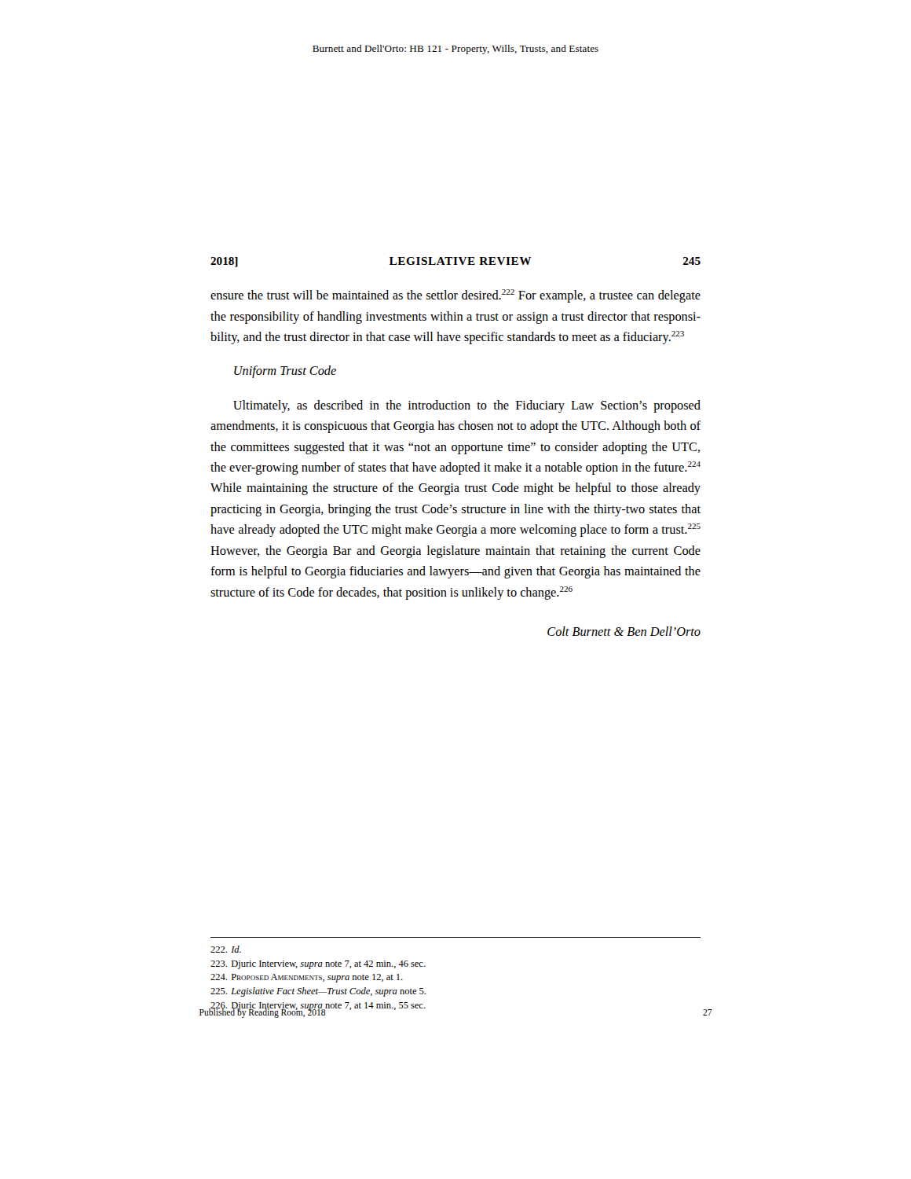Burnett and Dell'Orto: HB 121 - Property, Wills, Trusts, and Estates
2018] LEGISLATIVE REVIEW 245
ensure the trust will be maintained as the settlor desired.222 For example, a trustee can delegate the responsibility of handling investments within a trust or assign a trust director that responsibility, and the trust director in that case will have specific standards to meet as a fiduciary.223
Uniform Trust Code
Ultimately, as described in the introduction to the Fiduciary Law Section’s proposed amendments, it is conspicuous that Georgia has chosen not to adopt the UTC. Although both of the committees suggested that it was “not an opportune time” to consider adopting the UTC, the ever-growing number of states that have adopted it make it a notable option in the future.224 While maintaining the structure of the Georgia trust Code might be helpful to those already practicing in Georgia, bringing the trust Code’s structure in line with the thirty-two states that have already adopted the UTC might make Georgia a more welcoming place to form a trust.225 However, the Georgia Bar and Georgia legislature maintain that retaining the current Code form is helpful to Georgia fiduciaries and lawyers—and given that Georgia has maintained the structure of its Code for decades, that position is unlikely to change.226
Colt Burnett & Ben Dell’Orto
222. Id.
223. Djuric Interview, supra note 7, at 42 min., 46 sec.
224. Proposed Amendments, supra note 12, at 1.
225. Legislative Fact Sheet—Trust Code, supra note 5.
226. Djuric Interview, supra note 7, at 14 min., 55 sec.
Published by Reading Room, 2018 27